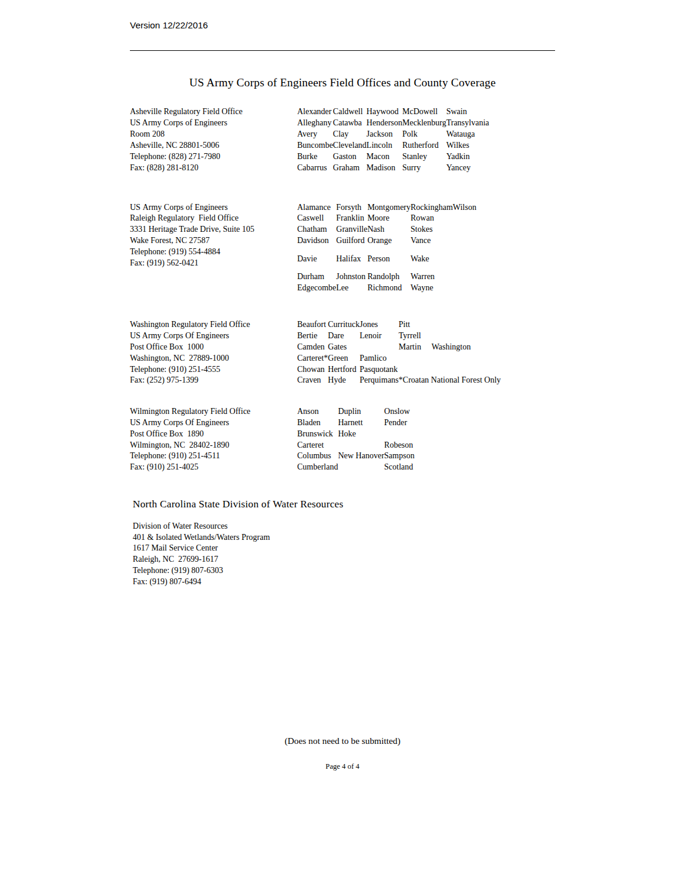Version 12/22/2016
US Army Corps of Engineers Field Offices and County Coverage
| Asheville Regulatory Field Office US Army Corps of Engineers Room 208 Asheville, NC 28801-5006 Telephone: (828) 271-7980 Fax: (828) 281-8120 | / Alexander / Caldwell / Haywood / McDowell / Swain / / Alleghany / Catawba / Henderson / Mecklenburg / Transylvania / / Avery / Clay / Jackson / Polk / Watauga / / Buncombe / Cleveland / Lincoln / Rutherford / Wilkes / / Burke / Gaston / Macon / Stanley / Yadkin / / Cabarrus / Graham / Madison / Surry / Yancey / |
| US Army Corps of Engineers Raleigh Regulatory Field Office 3331 Heritage Trade Drive, Suite 105 Wake Forest, NC 27587 Telephone: (919) 554-4884 Fax: (919) 562-0421 | / Alamance / Forsyth / Montgomery / Rockingham / Wilson / / Caswell / Franklin / Moore / Rowan / / / Chatham / Granville / Nash / Stokes / / / Davidson / Guilford / Orange / Vance / / / Davie / Halifax / Person / Wake / / / Durham / Johnston / Randolph / Warren / / / Edgecombe / Lee / Richmond / Wayne / / |
| Washington Regulatory Field Office US Army Corps Of Engineers Post Office Box 1000 Washington, NC 27889-1000 Telephone: (910) 251-4555 Fax: (252) 975-1399 | / Beaufort / Currituck / Jones / Pitt / / Bertie / Dare / Lenoir / Tyrrell / / Camden / Gates / / Martin Washington / / Carteret* / Green / Pamlico / / / Chowan / Hertford / Pasquotank / / / Craven / Hyde / Perquimans / *Croatan National Forest Only / |
| Wilmington Regulatory Field Office US Army Corps Of Engineers Post Office Box 1890 Wilmington, NC 28402-1890 Telephone: (910) 251-4511 Fax: (910) 251-4025 | / Anson / Duplin / Onslow / / Bladen / Harnett / Pender / / Brunswick / Hoke / / / Carteret / / Robeson / / Columbus / New Hanover / Sampson / / Cumberland / / Scotland / |
North Carolina State Division of Water Resources
Division of Water Resources
401 & Isolated Wetlands/Waters Program
1617 Mail Service Center
Raleigh, NC 27699-1617
Telephone: (919) 807-6303
Fax: (919) 807-6494
(Does not need to be submitted)
Page 4 of 4